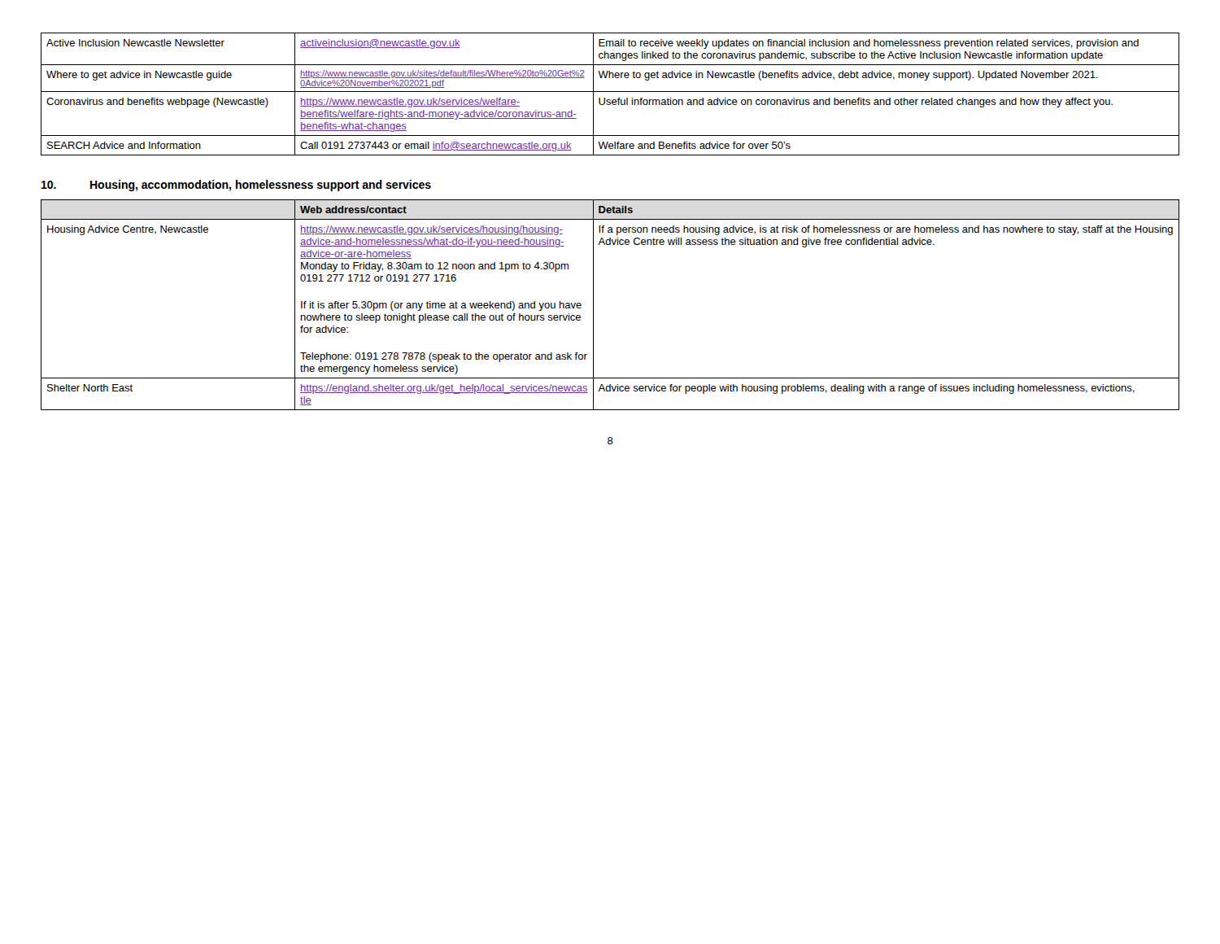| Active Inclusion Newcastle Newsletter | activeinclusion@newcastle.gov.uk | Email to receive weekly updates on financial inclusion and homelessness prevention related services, provision and changes linked to the coronavirus pandemic, subscribe to the Active Inclusion Newcastle information update |
| Where to get advice in Newcastle guide | https://www.newcastle.gov.uk/sites/default/files/Where%20to%20Get%20Advice%20November%202021.pdf | Where to get advice in Newcastle (benefits advice, debt advice, money support). Updated November 2021. |
| Coronavirus and benefits webpage (Newcastle) | https://www.newcastle.gov.uk/services/welfare-benefits/welfare-rights-and-money-advice/coronavirus-and-benefits-what-changes | Useful information and advice on coronavirus and benefits and other related changes and how they affect you. |
| SEARCH Advice and Information | Call 0191 2737443 or email info@searchnewcastle.org.uk | Welfare and Benefits advice for over 50’s |
10. Housing, accommodation, homelessness support and services
| | Web address/contact | Details |
| Housing Advice Centre, Newcastle | https://www.newcastle.gov.uk/services/housing/housing-advice-and-homelessness/what-do-if-you-need-housing-advice-or-are-homeless Monday to Friday, 8.30am to 12 noon and 1pm to 4.30pm 0191 277 1712 or 0191 277 1716 If it is after 5.30pm (or any time at a weekend) and you have nowhere to sleep tonight please call the out of hours service for advice: Telephone: 0191 278 7878 (speak to the operator and ask for the emergency homeless service) | If a person needs housing advice, is at risk of homelessness or are homeless and has nowhere to stay, staff at the Housing Advice Centre will assess the situation and give free confidential advice. |
| Shelter North East | https://england.shelter.org.uk/get_help/local_services/newcastle | Advice service for people with housing problems, dealing with a range of issues including homelessness, evictions, |
8